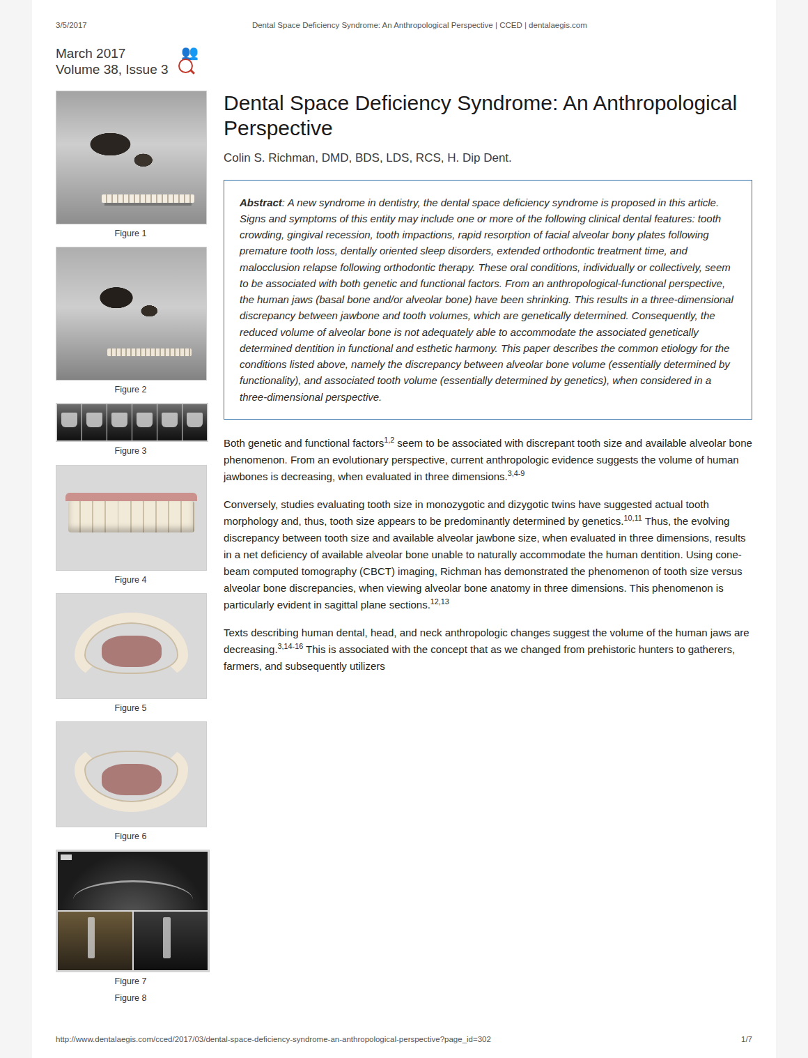3/5/2017
Dental Space Deficiency Syndrome: An Anthropological Perspective | CCED | dentalaegis.com
March 2017
Volume 38, Issue 3
👥
Figure 1
Figure 2
Figure 3
Figure 4
Figure 5
Figure 6
Figure 7
Figure 8
Dental Space Deficiency Syndrome: An Anthropological Perspective
Colin S. Richman, DMD, BDS, LDS, RCS, H. Dip Dent.
Abstract: A new syndrome in dentistry, the dental space deficiency syndrome is proposed in this article. Signs and symptoms of this entity may include one or more of the following clinical dental features: tooth crowding, gingival recession, tooth impactions, rapid resorption of facial alveolar bony plates following premature tooth loss, dentally oriented sleep disorders, extended orthodontic treatment time, and malocclusion relapse following orthodontic therapy. These oral conditions, individually or collectively, seem to be associated with both genetic and functional factors. From an anthropological-functional perspective, the human jaws (basal bone and/or alveolar bone) have been shrinking. This results in a three-dimensional discrepancy between jawbone and tooth volumes, which are genetically determined. Consequently, the reduced volume of alveolar bone is not adequately able to accommodate the associated genetically determined dentition in functional and esthetic harmony. This paper describes the common etiology for the conditions listed above, namely the discrepancy between alveolar bone volume (essentially determined by functionality), and associated tooth volume (essentially determined by genetics), when considered in a three-dimensional perspective.
Both genetic and functional factors1,2 seem to be associated with discrepant tooth size and available alveolar bone phenomenon. From an evolutionary perspective, current anthropologic evidence suggests the volume of human jawbones is decreasing, when evaluated in three dimensions.3,4-9
Conversely, studies evaluating tooth size in monozygotic and dizygotic twins have suggested actual tooth morphology and, thus, tooth size appears to be predominantly determined by genetics.10,11 Thus, the evolving discrepancy between tooth size and available alveolar jawbone size, when evaluated in three dimensions, results in a net deficiency of available alveolar bone unable to naturally accommodate the human dentition. Using cone-beam computed tomography (CBCT) imaging, Richman has demonstrated the phenomenon of tooth size versus alveolar bone discrepancies, when viewing alveolar bone anatomy in three dimensions. This phenomenon is particularly evident in sagittal plane sections.12,13
Texts describing human dental, head, and neck anthropologic changes suggest the volume of the human jaws are decreasing.3,14-16 This is associated with the concept that as we changed from prehistoric hunters to gatherers, farmers, and subsequently utilizers
http://www.dentalaegis.com/cced/2017/03/dental-space-deficiency-syndrome-an-anthropological-perspective?page_id=302 1/7